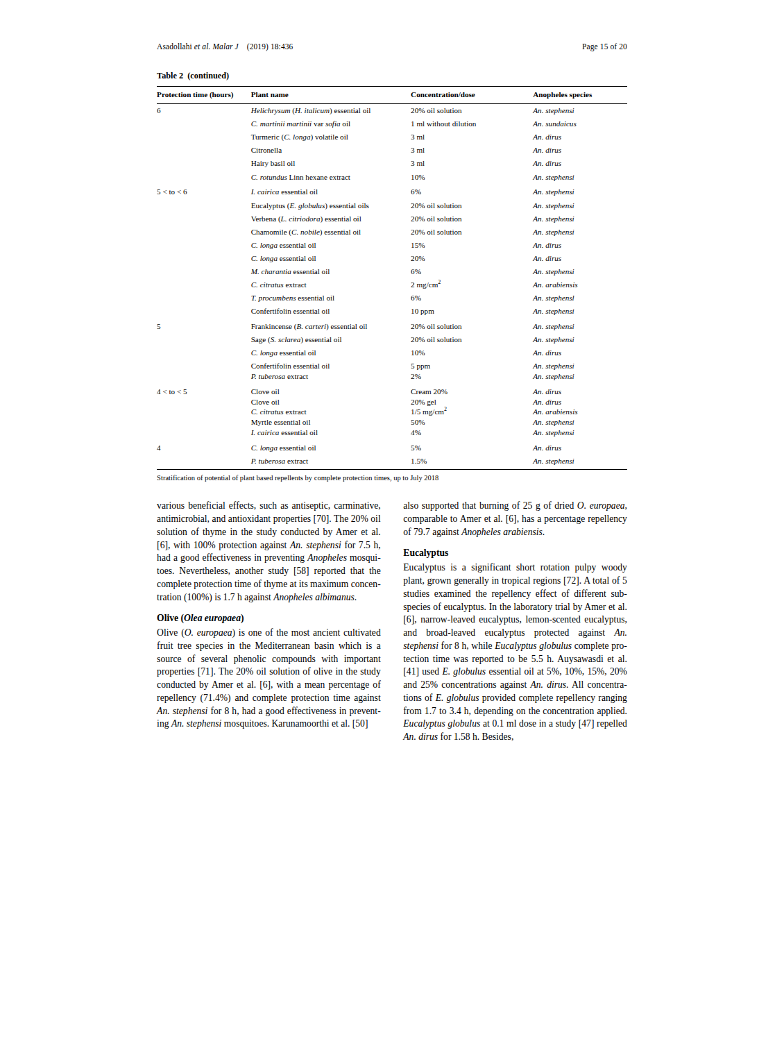Asadollahi et al. Malar J (2019) 18:436
Page 15 of 20
Table 2 (continued)
| Protection time (hours) | Plant name | Concentration/dose | Anopheles species |
| --- | --- | --- | --- |
| 6 | Helichrysum ( H. italicum ) essential oil | 20% oil solution | An. stephensi |
| | C. martinii martinii var sofia oil | 1 ml without dilution | An. sundaicus |
| | Turmeric ( C. longa ) volatile oil | 3 ml | An. dirus |
| | Citronella | 3 ml | An. dirus |
| | Hairy basil oil | 3 ml | An. dirus |
| | C. rotundus Linn hexane extract | 10% | An. stephensi |
| 5 < to < 6 | I. cairica essential oil | 6% | An. stephensi |
| | Eucalyptus ( E. globulus ) essential oils | 20% oil solution | An. stephensi |
| | Verbena ( L. citriodora ) essential oil | 20% oil solution | An. stephensi |
| | Chamomile ( C. nobile ) essential oil | 20% oil solution | An. stephensi |
| | C. longa essential oil | 15% | An. dirus |
| | C. longa essential oil | 20% | An. dirus |
| | M. charantia essential oil | 6% | An. stephensi |
| | C. citratus extract | 2 mg/cm 2 | An. arabiensis |
| | T. procumbens essential oil | 6% | An. stephensl |
| | Confertifolin essential oil | 10 ppm | An. stephensi |
| 5 | Frankincense ( B. carteri ) essential oil | 20% oil solution | An. stephensi |
| | Sage ( S. sclarea ) essential oil | 20% oil solution | An. stephensi |
| | C. longa essential oil | 10% | An. dirus |
| | Confertifolin essential oil P. tuberosa extract | 5 ppm 2% | An. stephensi An. stephensi |
| 4 < to < 5 | Clove oil Clove oil C. citratus extract Myrtle essential oil I. cairica essential oil | Cream 20% 20% gel 1/5 mg/cm 2 50% 4% | An. dirus An. dirus An. arabiensis An. stephensi An. stephensi |
| 4 | C. longa essential oil | 5% | An. dirus |
| | P. tuberosa extract | 1.5% | An. stephensi |
| Stratification of potential of plant based repellents by complete protection times, up to July 2018 |
various beneficial effects, such as antiseptic, carminative, antimicrobial, and antioxidant properties [70]. The 20% oil solution of thyme in the study conducted by Amer et al. [6], with 100% protection against An. stephensi for 7.5 h, had a good effectiveness in preventing Anopheles mosquitoes. Nevertheless, another study [58] reported that the complete protection time of thyme at its maximum concentration (100%) is 1.7 h against Anopheles albimanus.
Olive (Olea europaea)
Olive (O. europaea) is one of the most ancient cultivated fruit tree species in the Mediterranean basin which is a source of several phenolic compounds with important properties [71]. The 20% oil solution of olive in the study conducted by Amer et al. [6], with a mean percentage of repellency (71.4%) and complete protection time against An. stephensi for 8 h, had a good effectiveness in preventing An. stephensi mosquitoes. Karunamoorthi et al. [50]
also supported that burning of 25 g of dried O. europaea, comparable to Amer et al. [6], has a percentage repellency of 79.7 against Anopheles arabiensis.
Eucalyptus
Eucalyptus is a significant short rotation pulpy woody plant, grown generally in tropical regions [72]. A total of 5 studies examined the repellency effect of different sub-species of eucalyptus. In the laboratory trial by Amer et al. [6], narrow-leaved eucalyptus, lemon-scented eucalyptus, and broad-leaved eucalyptus protected against An. stephensi for 8 h, while Eucalyptus globulus complete protection time was reported to be 5.5 h. Auysawasdi et al. [41] used E. globulus essential oil at 5%, 10%, 15%, 20% and 25% concentrations against An. dirus. All concentrations of E. globulus provided complete repellency ranging from 1.7 to 3.4 h, depending on the concentration applied. Eucalyptus globulus at 0.1 ml dose in a study [47] repelled An. dirus for 1.58 h. Besides,